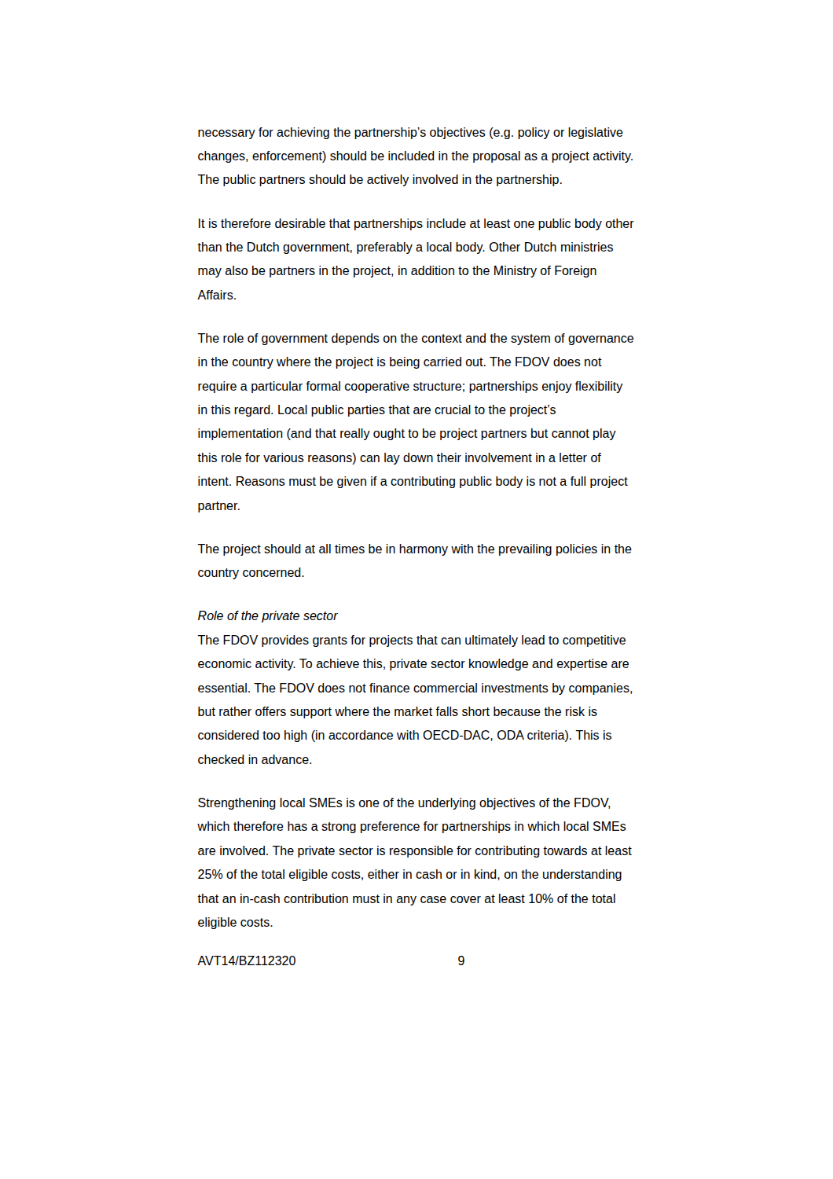necessary for achieving the partnership’s objectives (e.g. policy or legislative changes, enforcement) should be included in the proposal as a project activity. The public partners should be actively involved in the partnership.
It is therefore desirable that partnerships include at least one public body other than the Dutch government, preferably a local body. Other Dutch ministries may also be partners in the project, in addition to the Ministry of Foreign Affairs.
The role of government depends on the context and the system of governance in the country where the project is being carried out. The FDOV does not require a particular formal cooperative structure; partnerships enjoy flexibility in this regard. Local public parties that are crucial to the project’s implementation (and that really ought to be project partners but cannot play this role for various reasons) can lay down their involvement in a letter of intent. Reasons must be given if a contributing public body is not a full project partner.
The project should at all times be in harmony with the prevailing policies in the country concerned.
Role of the private sector
The FDOV provides grants for projects that can ultimately lead to competitive economic activity. To achieve this, private sector knowledge and expertise are essential. The FDOV does not finance commercial investments by companies, but rather offers support where the market falls short because the risk is considered too high (in accordance with OECD-DAC, ODA criteria). This is checked in advance.
Strengthening local SMEs is one of the underlying objectives of the FDOV, which therefore has a strong preference for partnerships in which local SMEs are involved. The private sector is responsible for contributing towards at least 25% of the total eligible costs, either in cash or in kind, on the understanding that an in-cash contribution must in any case cover at least 10% of the total eligible costs.
AVT14/BZ112320 9